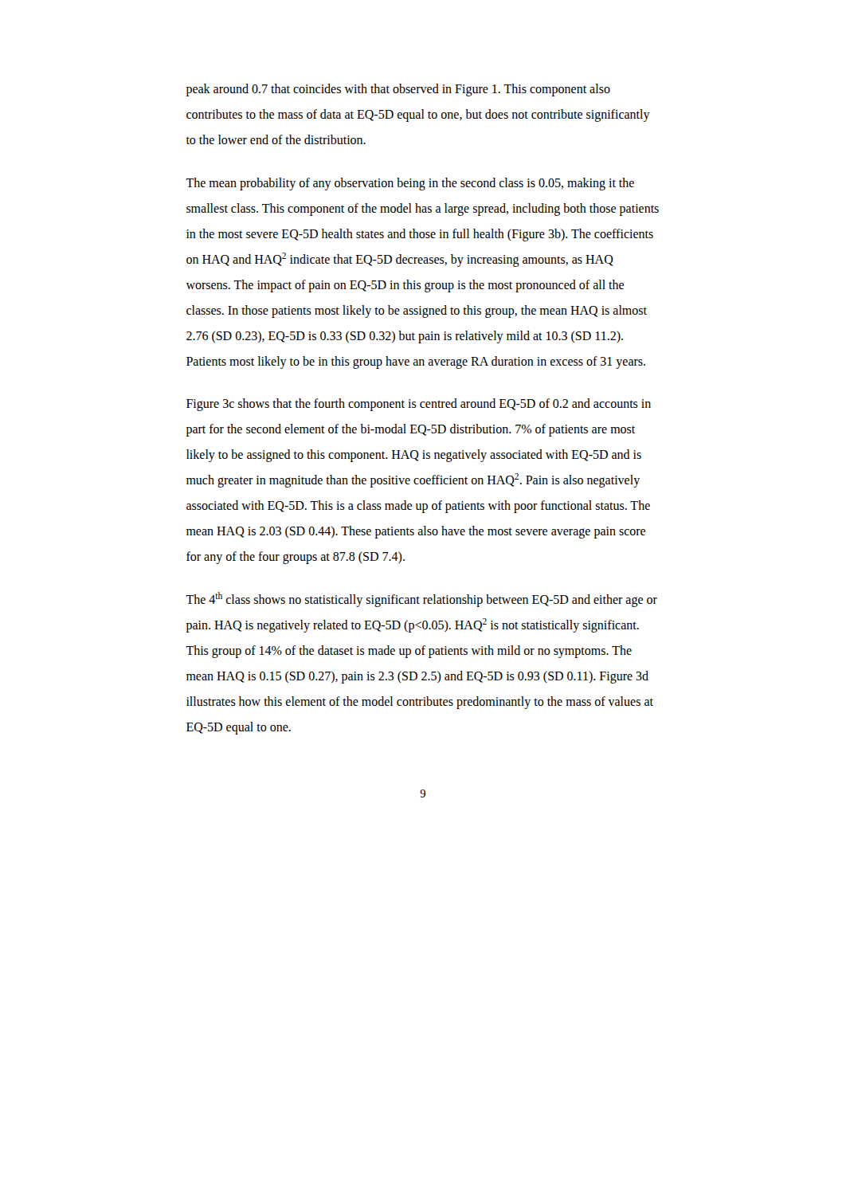peak around 0.7 that coincides with that observed in Figure 1. This component also contributes to the mass of data at EQ-5D equal to one, but does not contribute significantly to the lower end of the distribution.
The mean probability of any observation being in the second class is 0.05, making it the smallest class. This component of the model has a large spread, including both those patients in the most severe EQ-5D health states and those in full health (Figure 3b). The coefficients on HAQ and HAQ2 indicate that EQ-5D decreases, by increasing amounts, as HAQ worsens. The impact of pain on EQ-5D in this group is the most pronounced of all the classes. In those patients most likely to be assigned to this group, the mean HAQ is almost 2.76 (SD 0.23), EQ-5D is 0.33 (SD 0.32) but pain is relatively mild at 10.3 (SD 11.2). Patients most likely to be in this group have an average RA duration in excess of 31 years.
Figure 3c shows that the fourth component is centred around EQ-5D of 0.2 and accounts in part for the second element of the bi-modal EQ-5D distribution. 7% of patients are most likely to be assigned to this component. HAQ is negatively associated with EQ-5D and is much greater in magnitude than the positive coefficient on HAQ2. Pain is also negatively associated with EQ-5D. This is a class made up of patients with poor functional status. The mean HAQ is 2.03 (SD 0.44). These patients also have the most severe average pain score for any of the four groups at 87.8 (SD 7.4).
The 4th class shows no statistically significant relationship between EQ-5D and either age or pain. HAQ is negatively related to EQ-5D (p<0.05). HAQ2 is not statistically significant. This group of 14% of the dataset is made up of patients with mild or no symptoms. The mean HAQ is 0.15 (SD 0.27), pain is 2.3 (SD 2.5) and EQ-5D is 0.93 (SD 0.11). Figure 3d illustrates how this element of the model contributes predominantly to the mass of values at EQ-5D equal to one.
9